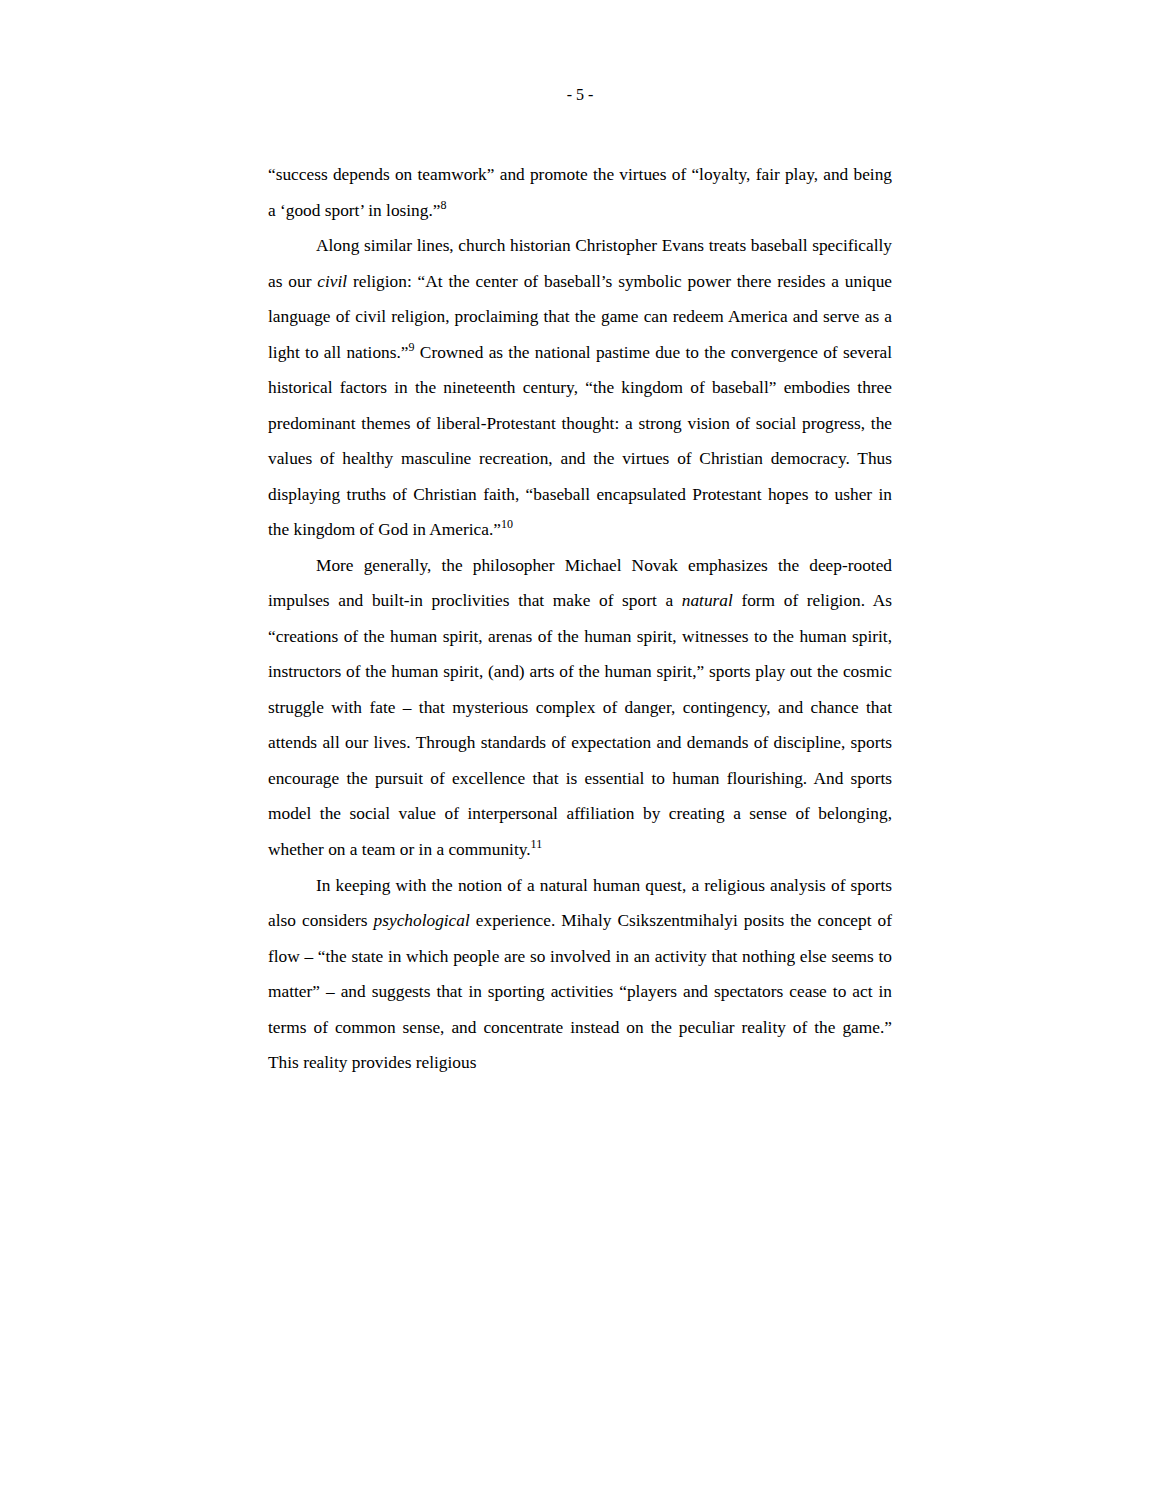- 5 -
“success depends on teamwork” and promote the virtues of “loyalty, fair play, and being a ‘good sport’ in losing.”8
Along similar lines, church historian Christopher Evans treats baseball specifically as our civil religion: “At the center of baseball’s symbolic power there resides a unique language of civil religion, proclaiming that the game can redeem America and serve as a light to all nations.”9 Crowned as the national pastime due to the convergence of several historical factors in the nineteenth century, “the kingdom of baseball” embodies three predominant themes of liberal-Protestant thought: a strong vision of social progress, the values of healthy masculine recreation, and the virtues of Christian democracy. Thus displaying truths of Christian faith, “baseball encapsulated Protestant hopes to usher in the kingdom of God in America.”10
More generally, the philosopher Michael Novak emphasizes the deep-rooted impulses and built-in proclivities that make of sport a natural form of religion. As “creations of the human spirit, arenas of the human spirit, witnesses to the human spirit, instructors of the human spirit, (and) arts of the human spirit,” sports play out the cosmic struggle with fate – that mysterious complex of danger, contingency, and chance that attends all our lives. Through standards of expectation and demands of discipline, sports encourage the pursuit of excellence that is essential to human flourishing. And sports model the social value of interpersonal affiliation by creating a sense of belonging, whether on a team or in a community.11
In keeping with the notion of a natural human quest, a religious analysis of sports also considers psychological experience. Mihaly Csikszentmihalyi posits the concept of flow – “the state in which people are so involved in an activity that nothing else seems to matter” – and suggests that in sporting activities “players and spectators cease to act in terms of common sense, and concentrate instead on the peculiar reality of the game.” This reality provides religious